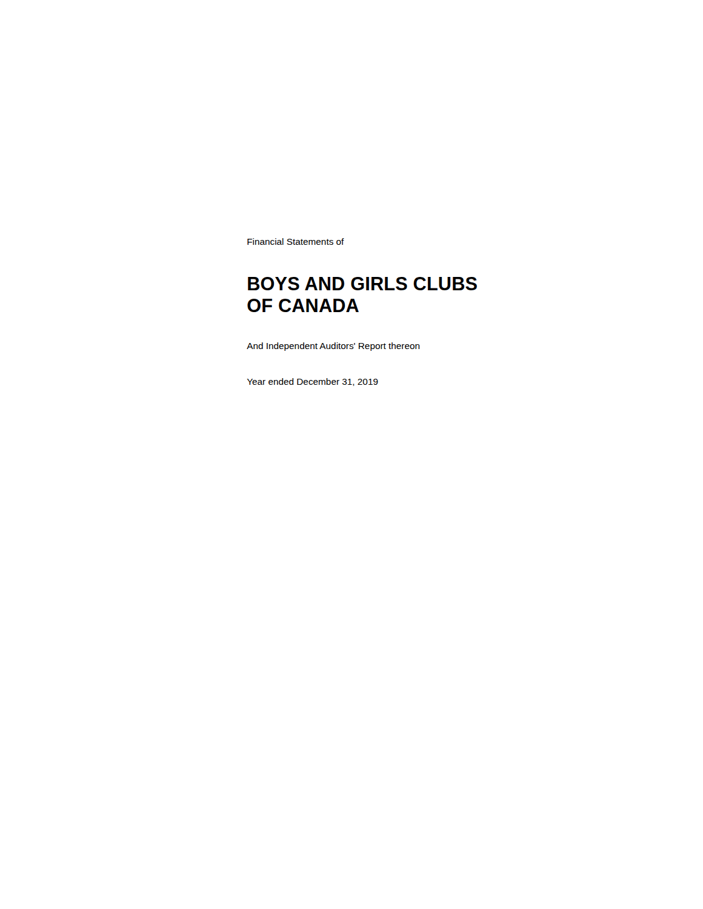Financial Statements of
BOYS AND GIRLS CLUBS
OF CANADA
And Independent Auditors' Report thereon
Year ended December 31, 2019